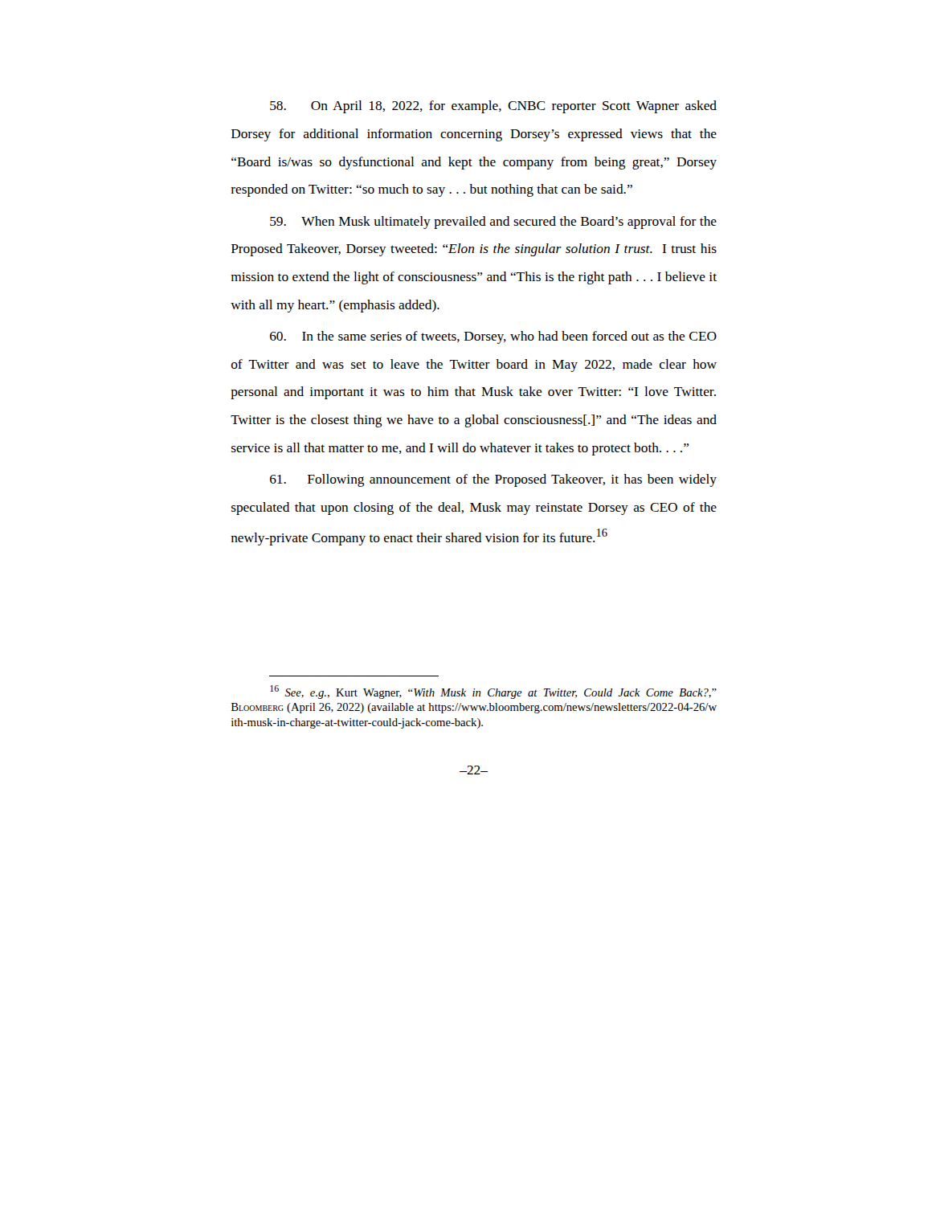58. On April 18, 2022, for example, CNBC reporter Scott Wapner asked Dorsey for additional information concerning Dorsey’s expressed views that the “Board is/was so dysfunctional and kept the company from being great,” Dorsey responded on Twitter: “so much to say . . . but nothing that can be said.”
59. When Musk ultimately prevailed and secured the Board’s approval for the Proposed Takeover, Dorsey tweeted: “Elon is the singular solution I trust. I trust his mission to extend the light of consciousness” and “This is the right path . . . I believe it with all my heart.” (emphasis added).
60. In the same series of tweets, Dorsey, who had been forced out as the CEO of Twitter and was set to leave the Twitter board in May 2022, made clear how personal and important it was to him that Musk take over Twitter: “I love Twitter. Twitter is the closest thing we have to a global consciousness[.]” and “The ideas and service is all that matter to me, and I will do whatever it takes to protect both. . . .”
61. Following announcement of the Proposed Takeover, it has been widely speculated that upon closing of the deal, Musk may reinstate Dorsey as CEO of the newly-private Company to enact their shared vision for its future.16
16 See, e.g., Kurt Wagner, “With Musk in Charge at Twitter, Could Jack Come Back?,” Bloomberg (April 26, 2022) (available at https://www.bloomberg.com/news/newsletters/2022-04-26/with-musk-in-charge-at-twitter-could-jack-come-back).
–22–